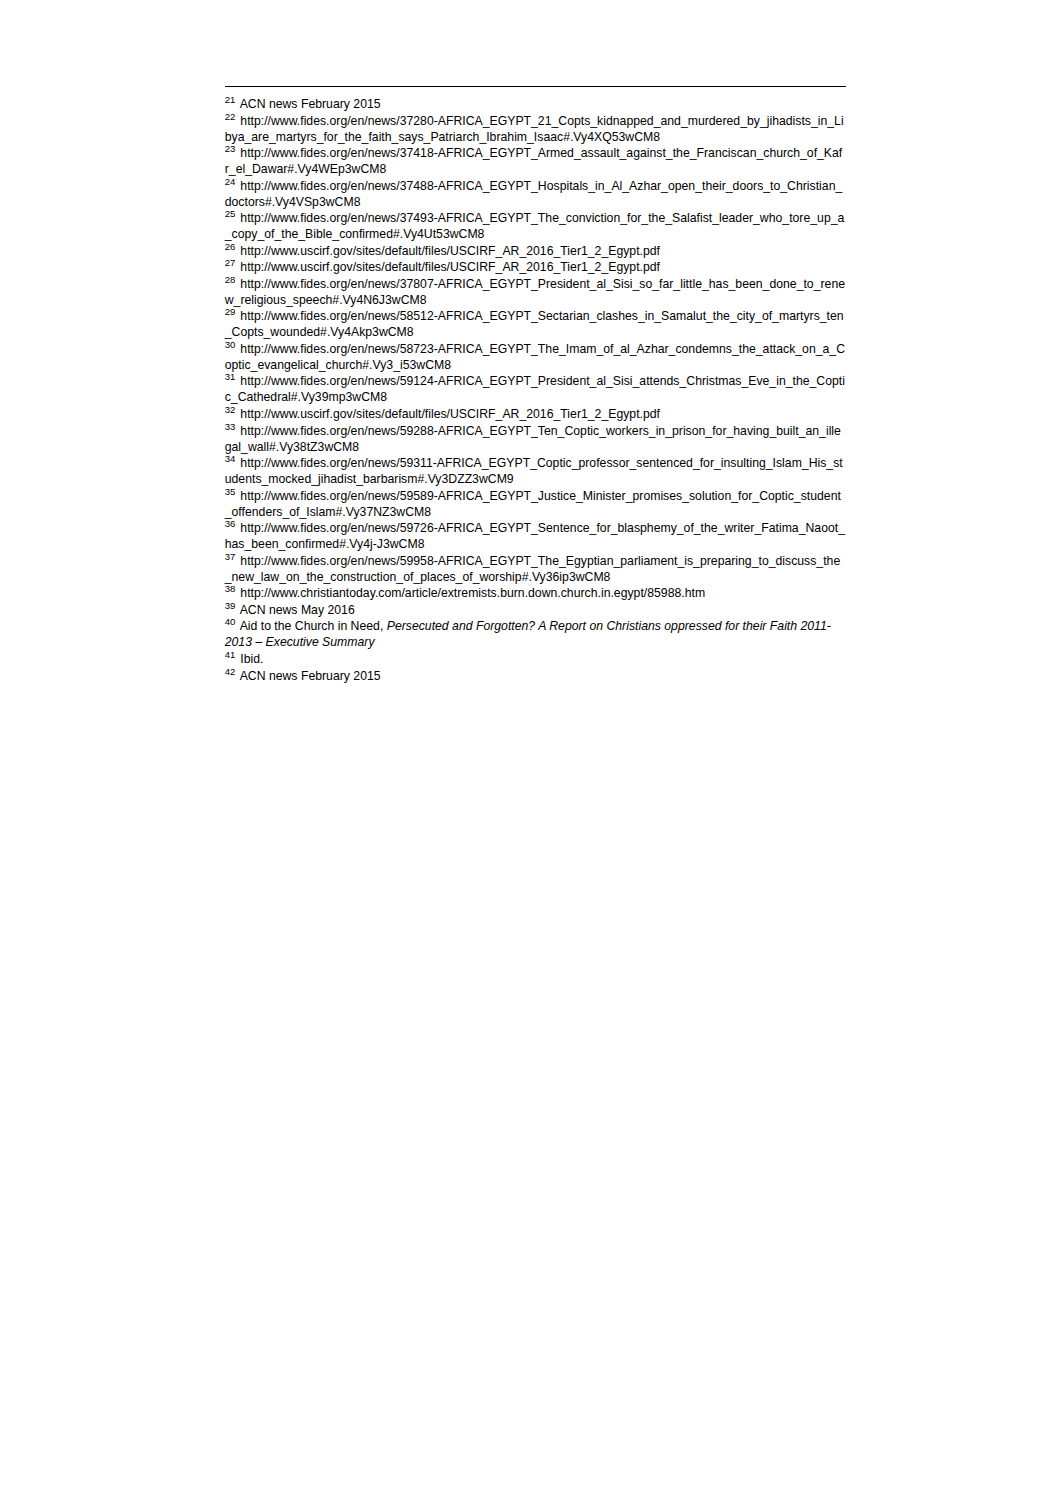21 ACN news February 2015
22 http://www.fides.org/en/news/37280-AFRICA_EGYPT_21_Copts_kidnapped_and_murdered_by_jihadists_in_Libya_are_martyrs_for_the_faith_says_Patriarch_Ibrahim_Isaac#.Vy4XQ53wCM8
23 http://www.fides.org/en/news/37418-AFRICA_EGYPT_Armed_assault_against_the_Franciscan_church_of_Kafr_el_Dawar#.Vy4WEp3wCM8
24 http://www.fides.org/en/news/37488-AFRICA_EGYPT_Hospitals_in_Al_Azhar_open_their_doors_to_Christian_doctors#.Vy4VSp3wCM8
25 http://www.fides.org/en/news/37493-AFRICA_EGYPT_The_conviction_for_the_Salafist_leader_who_tore_up_a_copy_of_the_Bible_confirmed#.Vy4Ut53wCM8
26 http://www.uscirf.gov/sites/default/files/USCIRF_AR_2016_Tier1_2_Egypt.pdf
27 http://www.uscirf.gov/sites/default/files/USCIRF_AR_2016_Tier1_2_Egypt.pdf
28 http://www.fides.org/en/news/37807-AFRICA_EGYPT_President_al_Sisi_so_far_little_has_been_done_to_renew_religious_speech#.Vy4N6J3wCM8
29 http://www.fides.org/en/news/58512-AFRICA_EGYPT_Sectarian_clashes_in_Samalut_the_city_of_martyrs_ten_Copts_wounded#.Vy4Akp3wCM8
30 http://www.fides.org/en/news/58723-AFRICA_EGYPT_The_Imam_of_al_Azhar_condemns_the_attack_on_a_Coptic_evangelical_church#.Vy3_i53wCM8
31 http://www.fides.org/en/news/59124-AFRICA_EGYPT_President_al_Sisi_attends_Christmas_Eve_in_the_Coptic_Cathedral#.Vy39mp3wCM8
32 http://www.uscirf.gov/sites/default/files/USCIRF_AR_2016_Tier1_2_Egypt.pdf
33 http://www.fides.org/en/news/59288-AFRICA_EGYPT_Ten_Coptic_workers_in_prison_for_having_built_an_illegal_wall#.Vy38tZ3wCM8
34 http://www.fides.org/en/news/59311-AFRICA_EGYPT_Coptic_professor_sentenced_for_insulting_Islam_His_students_mocked_jihadist_barbarism#.Vy3DZZ3wCM9
35 http://www.fides.org/en/news/59589-AFRICA_EGYPT_Justice_Minister_promises_solution_for_Coptic_student_offenders_of_Islam#.Vy37NZ3wCM8
36 http://www.fides.org/en/news/59726-AFRICA_EGYPT_Sentence_for_blasphemy_of_the_writer_Fatima_Naoot_has_been_confirmed#.Vy4j-J3wCM8
37 http://www.fides.org/en/news/59958-AFRICA_EGYPT_The_Egyptian_parliament_is_preparing_to_discuss_the_new_law_on_the_construction_of_places_of_worship#.Vy36ip3wCM8
38 http://www.christiantoday.com/article/extremists.burn.down.church.in.egypt/85988.htm
39 ACN news May 2016
40 Aid to the Church in Need, Persecuted and Forgotten? A Report on Christians oppressed for their Faith 2011-2013 – Executive Summary
41 Ibid.
42 ACN news February 2015